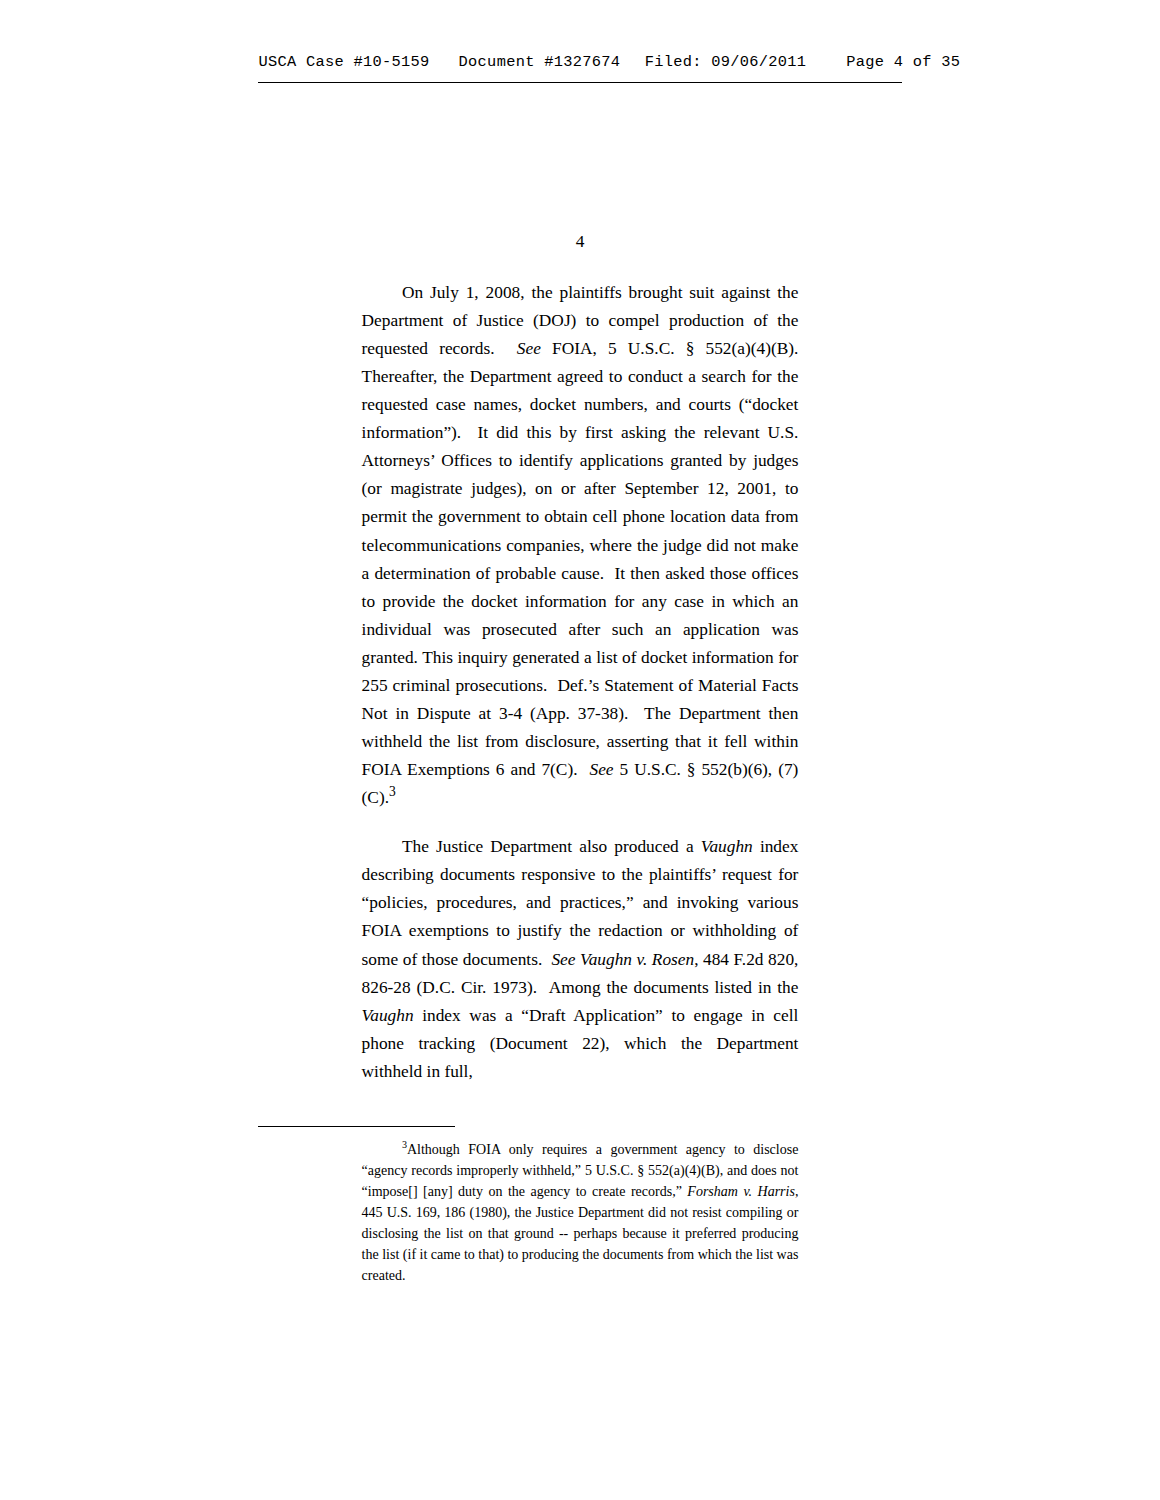USCA Case #10-5159 Document #1327674 Filed: 09/06/2011 Page 4 of 35
4
On July 1, 2008, the plaintiffs brought suit against the Department of Justice (DOJ) to compel production of the requested records. See FOIA, 5 U.S.C. § 552(a)(4)(B). Thereafter, the Department agreed to conduct a search for the requested case names, docket numbers, and courts (“docket information”). It did this by first asking the relevant U.S. Attorneys’ Offices to identify applications granted by judges (or magistrate judges), on or after September 12, 2001, to permit the government to obtain cell phone location data from telecommunications companies, where the judge did not make a determination of probable cause. It then asked those offices to provide the docket information for any case in which an individual was prosecuted after such an application was granted. This inquiry generated a list of docket information for 255 criminal prosecutions. Def.’s Statement of Material Facts Not in Dispute at 3-4 (App. 37-38). The Department then withheld the list from disclosure, asserting that it fell within FOIA Exemptions 6 and 7(C). See 5 U.S.C. § 552(b)(6), (7)(C).3
The Justice Department also produced a Vaughn index describing documents responsive to the plaintiffs’ request for “policies, procedures, and practices,” and invoking various FOIA exemptions to justify the redaction or withholding of some of those documents. See Vaughn v. Rosen, 484 F.2d 820, 826-28 (D.C. Cir. 1973). Among the documents listed in the Vaughn index was a “Draft Application” to engage in cell phone tracking (Document 22), which the Department withheld in full,
3Although FOIA only requires a government agency to disclose “agency records improperly withheld,” 5 U.S.C. § 552(a)(4)(B), and does not “impose[] [any] duty on the agency to create records,” Forsham v. Harris, 445 U.S. 169, 186 (1980), the Justice Department did not resist compiling or disclosing the list on that ground -- perhaps because it preferred producing the list (if it came to that) to producing the documents from which the list was created.